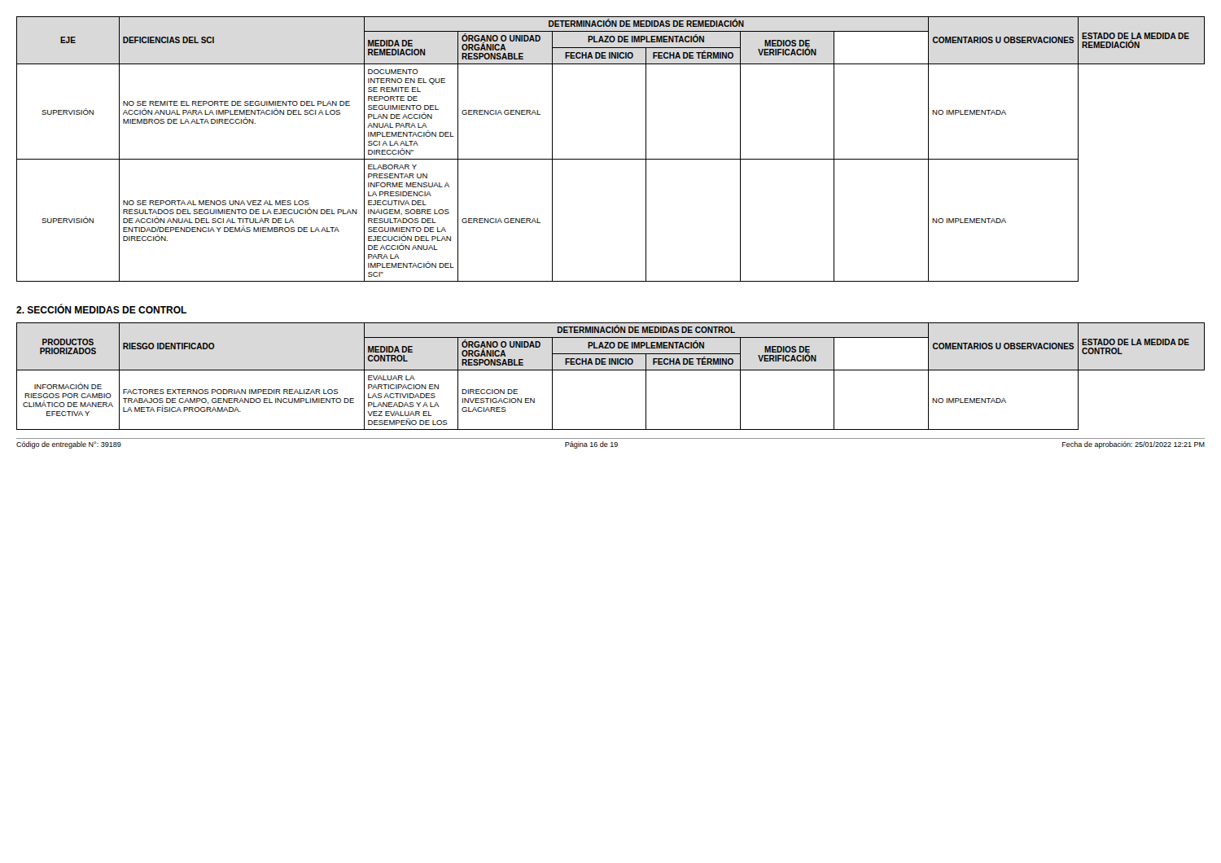| EJE | DEFICIENCIAS DEL SCI | DETERMINACIÓN DE MEDIDAS DE REMEDIACIÓN | COMENTARIOS U OBSERVACIONES | ESTADO DE LA MEDIDA DE REMEDIACIÓN |
| --- | --- | --- | --- | --- |
| MEDIDA DE REMEDIACION | ÓRGANO O UNIDAD ORGÁNICA RESPONSABLE | PLAZO DE IMPLEMENTACIÓN | MEDIOS DE VERIFICACIÓN |
| FECHA DE INICIO | FECHA DE TÉRMINO |
| SUPERVISIÓN | NO SE REMITE EL REPORTE DE SEGUIMIENTO DEL PLAN DE ACCIÓN ANUAL PARA LA IMPLEMENTACIÓN DEL SCI A LOS MIEMBROS DE LA ALTA DIRECCIÓN. | DOCUMENTO INTERNO EN EL QUE SE REMITE EL REPORTE DE SEGUIMIENTO DEL PLAN DE ACCIÓN ANUAL PARA LA IMPLEMENTACIÓN DEL SCI A LA ALTA DIRECCIÓN" | GERENCIA GENERAL | | | | | NO IMPLEMENTADA |
| SUPERVISIÓN | NO SE REPORTA AL MENOS UNA VEZ AL MES LOS RESULTADOS DEL SEGUIMIENTO DE LA EJECUCIÓN DEL PLAN DE ACCIÓN ANUAL DEL SCI AL TITULAR DE LA ENTIDAD/DEPENDENCIA Y DEMÁS MIEMBROS DE LA ALTA DIRECCIÓN. | ELABORAR Y PRESENTAR UN INFORME MENSUAL A LA PRESIDENCIA EJECUTIVA DEL INAIGEM, SOBRE LOS RESULTADOS DEL SEGUIMIENTO DE LA EJECUCIÓN DEL PLAN DE ACCIÓN ANUAL PARA LA IMPLEMENTACIÓN DEL SCI" | GERENCIA GENERAL | | | | | NO IMPLEMENTADA |
2. SECCIÓN MEDIDAS DE CONTROL
| PRODUCTOS PRIORIZADOS | RIESGO IDENTIFICADO | DETERMINACIÓN DE MEDIDAS DE CONTROL | COMENTARIOS U OBSERVACIONES | ESTADO DE LA MEDIDA DE CONTROL |
| --- | --- | --- | --- | --- |
| MEDIDA DE CONTROL | ÓRGANO O UNIDAD ORGÁNICA RESPONSABLE | PLAZO DE IMPLEMENTACIÓN | MEDIOS DE VERIFICACIÓN |
| FECHA DE INICIO | FECHA DE TÉRMINO |
| INFORMACIÓN DE RIESGOS POR CAMBIO CLIMÁTICO DE MANERA EFECTIVA Y | FACTORES EXTERNOS PODRIAN IMPEDIR REALIZAR LOS TRABAJOS DE CAMPO, GENERANDO EL INCUMPLIMIENTO DE LA META FÍSICA PROGRAMADA. | EVALUAR LA PARTICIPACION EN LAS ACTIVIDADES PLANEADAS Y A LA VEZ EVALUAR EL DESEMPEÑO DE LOS | DIRECCION DE INVESTIGACION EN GLACIARES | | | | | NO IMPLEMENTADA |
Código de entregable N°: 39189 Página 16 de 19 Fecha de aprobación: 25/01/2022 12:21 PM